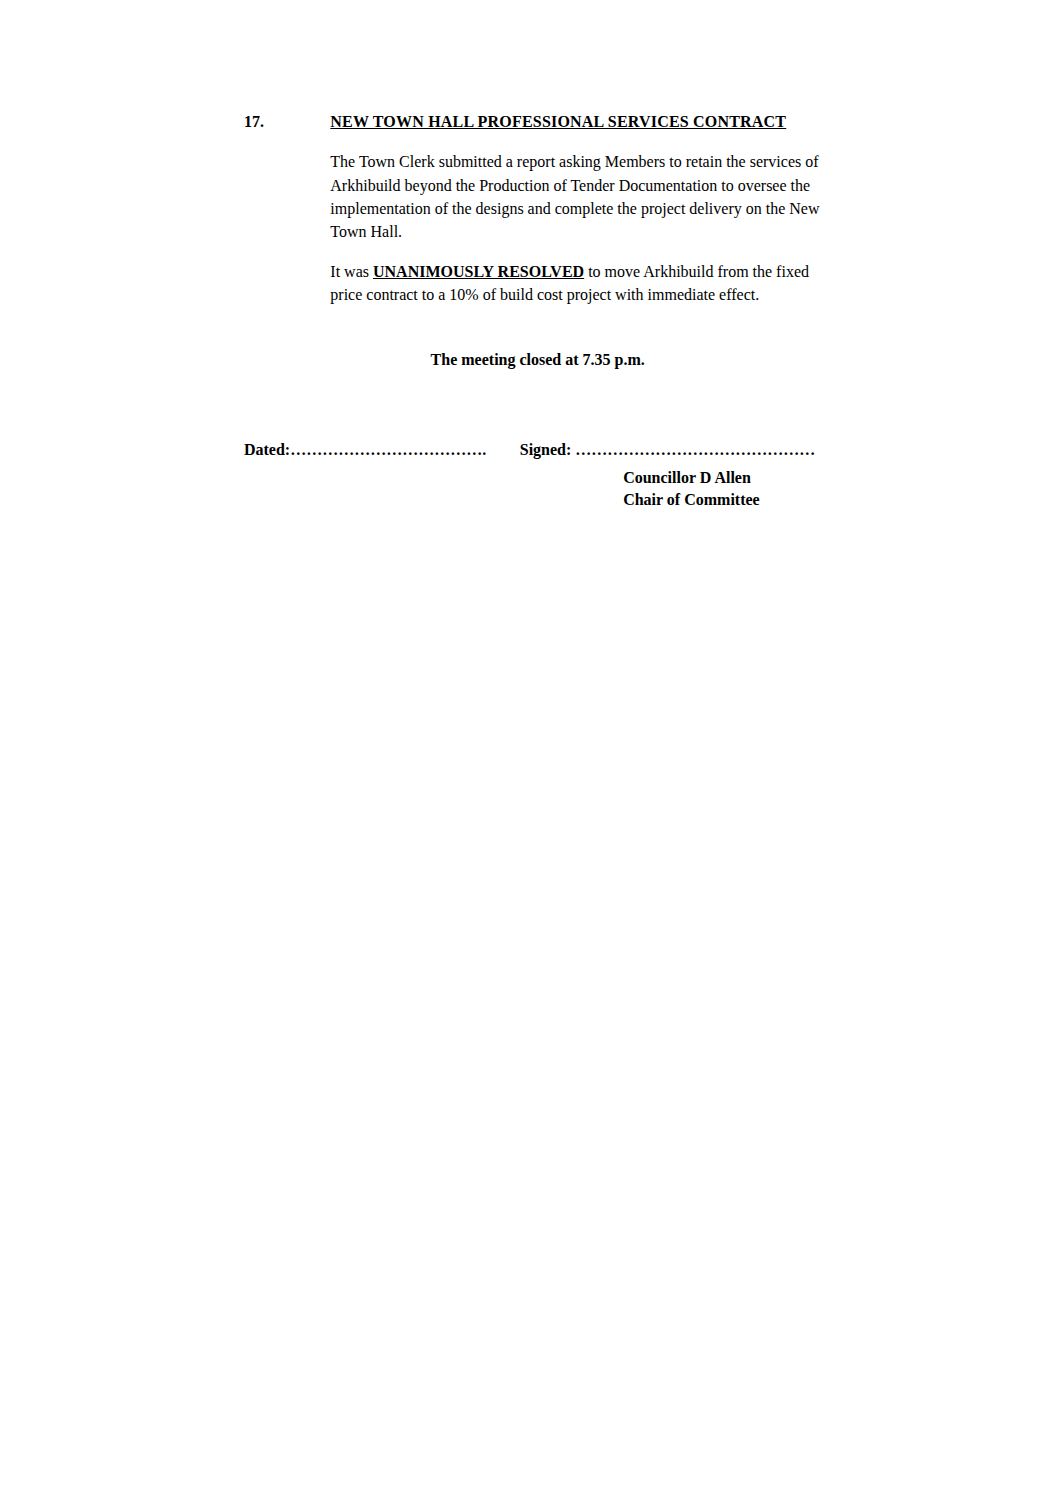17.
New Town Hall Professional Services Contract
The Town Clerk submitted a report asking Members to retain the services of Arkhibuild beyond the Production of Tender Documentation to oversee the implementation of the designs and complete the project delivery on the New Town Hall.
It was UNANIMOUSLY RESOLVED to move Arkhibuild from the fixed price contract to a 10% of build cost project with immediate effect.
The meeting closed at 7.35 p.m.
Dated:………………………………. Signed: ………………………………………
Councillor D Allen
Chair of Committee